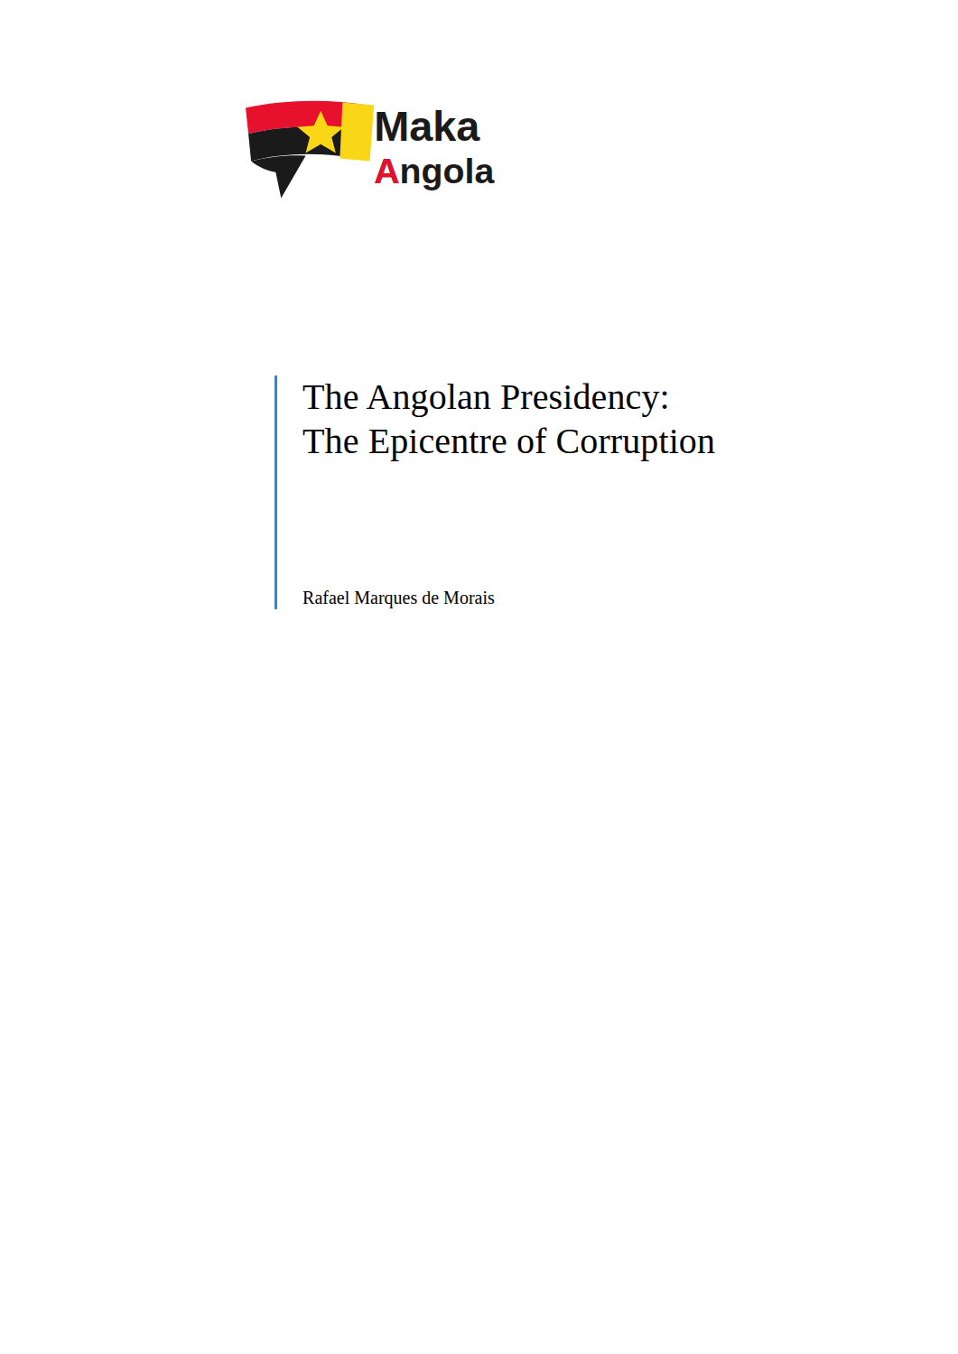Maka Angola A
The Angolan Presidency: The Epicentre of Corruption
Rafael Marques de Morais